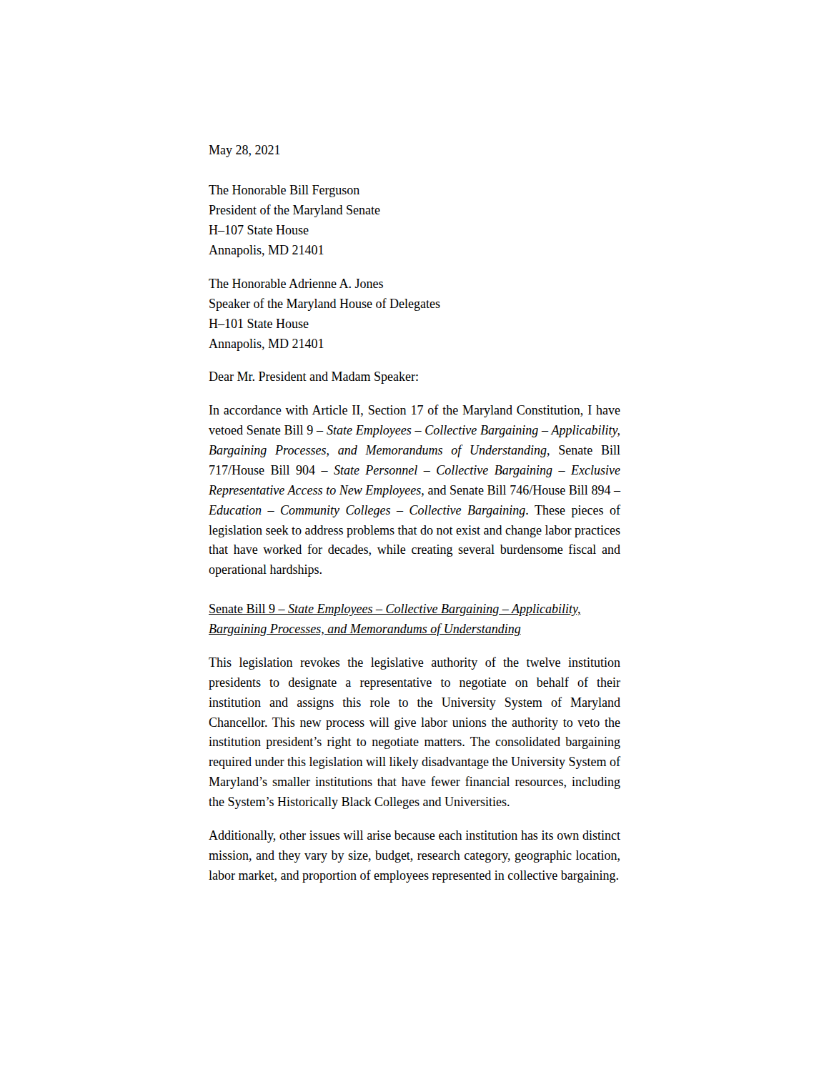May 28, 2021
The Honorable Bill Ferguson
President of the Maryland Senate
H–107 State House
Annapolis, MD 21401
The Honorable Adrienne A. Jones
Speaker of the Maryland House of Delegates
H–101 State House
Annapolis, MD 21401
Dear Mr. President and Madam Speaker:
In accordance with Article II, Section 17 of the Maryland Constitution, I have vetoed Senate Bill 9 – State Employees – Collective Bargaining – Applicability, Bargaining Processes, and Memorandums of Understanding, Senate Bill 717/House Bill 904 – State Personnel – Collective Bargaining – Exclusive Representative Access to New Employees, and Senate Bill 746/House Bill 894 – Education – Community Colleges – Collective Bargaining. These pieces of legislation seek to address problems that do not exist and change labor practices that have worked for decades, while creating several burdensome fiscal and operational hardships.
Senate Bill 9 – State Employees – Collective Bargaining – Applicability, Bargaining Processes, and Memorandums of Understanding
This legislation revokes the legislative authority of the twelve institution presidents to designate a representative to negotiate on behalf of their institution and assigns this role to the University System of Maryland Chancellor. This new process will give labor unions the authority to veto the institution president’s right to negotiate matters. The consolidated bargaining required under this legislation will likely disadvantage the University System of Maryland’s smaller institutions that have fewer financial resources, including the System’s Historically Black Colleges and Universities.
Additionally, other issues will arise because each institution has its own distinct mission, and they vary by size, budget, research category, geographic location, labor market, and proportion of employees represented in collective bargaining.